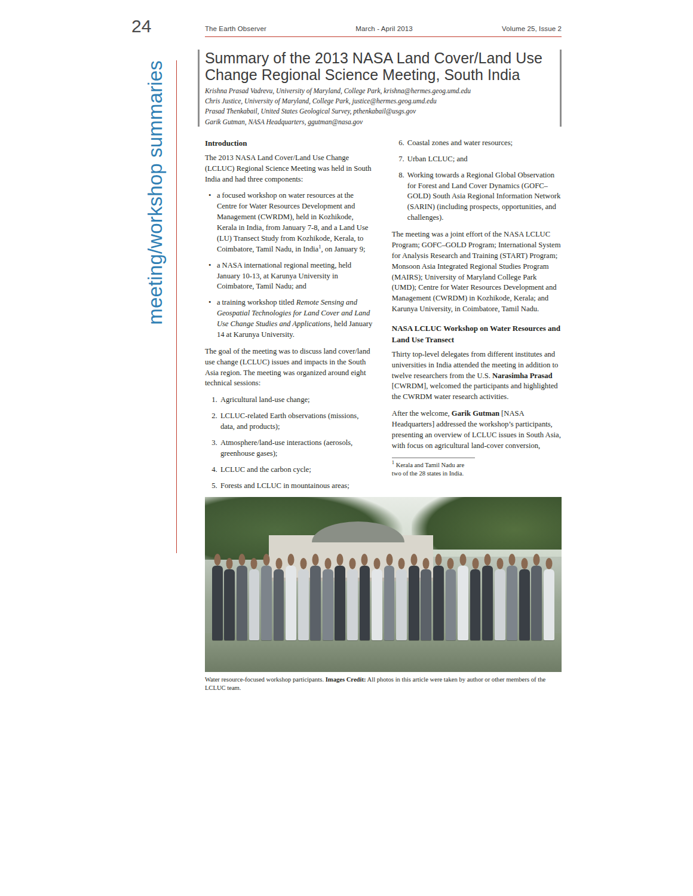24
The Earth Observer
March - April 2013
Volume 25, Issue 2
meeting/workshop summaries
Summary of the 2013 NASA Land Cover/Land Use
Change Regional Science Meeting, South India
Krishna Prasad Vadrevu, University of Maryland, College Park, krishna@hermes.geog.umd.edu
Chris Justice, University of Maryland, College Park, justice@hermes.geog.umd.edu
Prasad Thenkabail, United States Geological Survey, pthenkabail@usgs.gov
Garik Gutman, NASA Headquarters, ggutman@nasa.gov
Introduction
The 2013 NASA Land Cover/Land Use Change (LCLUC) Regional Science Meeting was held in South India and had three components:
a focused workshop on water resources at the Centre for Water Resources Development and Management (CWRDM), held in Kozhikode, Kerala in India, from January 7-8, and a Land Use (LU) Transect Study from Kozhikode, Kerala, to Coimbatore, Tamil Nadu, in India1, on January 9;
a NASA international regional meeting, held January 10-13, at Karunya University in Coimbatore, Tamil Nadu; and
a training workshop titled Remote Sensing and Geospatial Technologies for Land Cover and Land Use Change Studies and Applications, held January 14 at Karunya University.
The goal of the meeting was to discuss land cover/land use change (LCLUC) issues and impacts in the South Asia region. The meeting was organized around eight technical sessions:
Agricultural land-use change;
LCLUC-related Earth observations (missions, data, and products);
Atmosphere/land-use interactions (aerosols, greenhouse gases);
LCLUC and the carbon cycle;
Forests and LCLUC in mountainous areas;
Coastal zones and water resources;
Urban LCLUC; and
Working towards a Regional Global Observation for Forest and Land Cover Dynamics (GOFC–GOLD) South Asia Regional Information Network (SARIN) (including prospects, opportunities, and challenges).
The meeting was a joint effort of the NASA LCLUC Program; GOFC–GOLD Program; International System for Analysis Research and Training (START) Program; Monsoon Asia Integrated Regional Studies Program (MAIRS); University of Maryland College Park (UMD); Centre for Water Resources Development and Management (CWRDM) in Kozhikode, Kerala; and Karunya University, in Coimbatore, Tamil Nadu.
NASA LCLUC Workshop on Water Resources and Land Use Transect
Thirty top-level delegates from different institutes and universities in India attended the meeting in addition to twelve researchers from the U.S. Narasimha Prasad [CWRDM], welcomed the participants and highlighted the CWRDM water research activities.
After the welcome, Garik Gutman [NASA Headquarters] addressed the workshop’s participants, presenting an overview of LCLUC issues in South Asia, with focus on agricultural land-cover conversion,
1 Kerala and Tamil Nadu are two of the 28 states in India.
Water resource-focused workshop participants. Images Credit: All photos in this article were taken by author or other members of the LCLUC team.